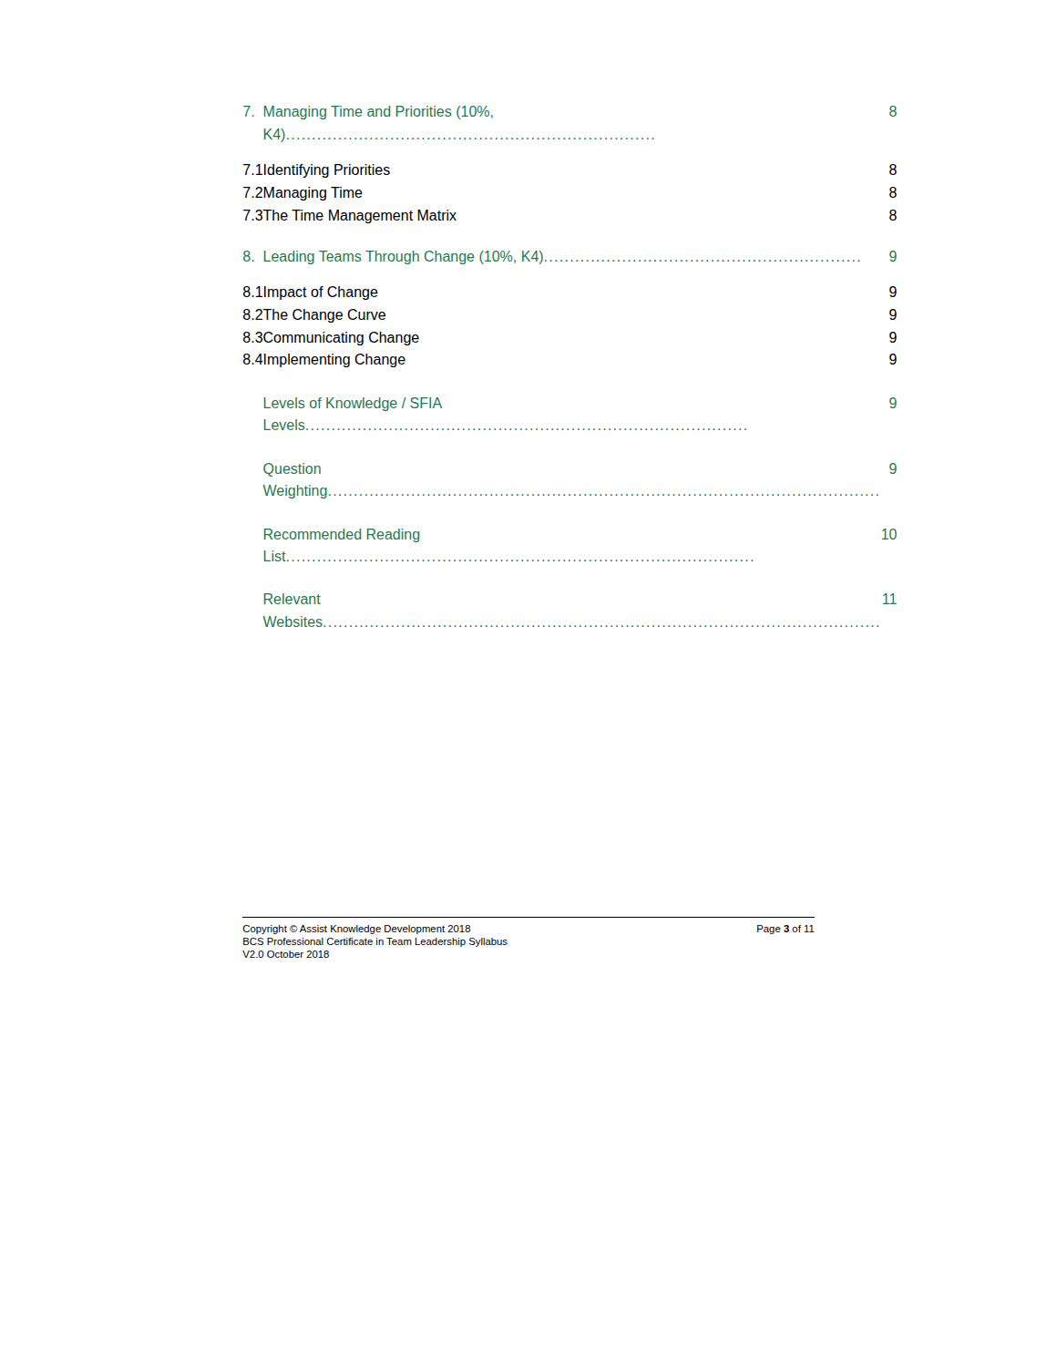| 7. | Managing Time and Priorities (10%, K4) ....................................................................... | 8 |
| 7.1 | Identifying Priorities | 8 |
| 7.2 | Managing Time | 8 |
| 7.3 | The Time Management Matrix | 8 |
| 8. | Leading Teams Through Change (10%, K4) ............................................................. | 9 |
| 8.1 | Impact of Change | 9 |
| 8.2 | The Change Curve | 9 |
| 8.3 | Communicating Change | 9 |
| 8.4 | Implementing Change | 9 |
| | Levels of Knowledge / SFIA Levels ..................................................................................... | 9 |
| | Question Weighting .......................................................................................................... | 9 |
| | Recommended Reading List .......................................................................................... | 10 |
| | Relevant Websites ........................................................................................................... | 11 |
Copyright © Assist Knowledge Development 2018
BCS Professional Certificate in Team Leadership Syllabus
V2.0 October 2018
Page 3 of 11